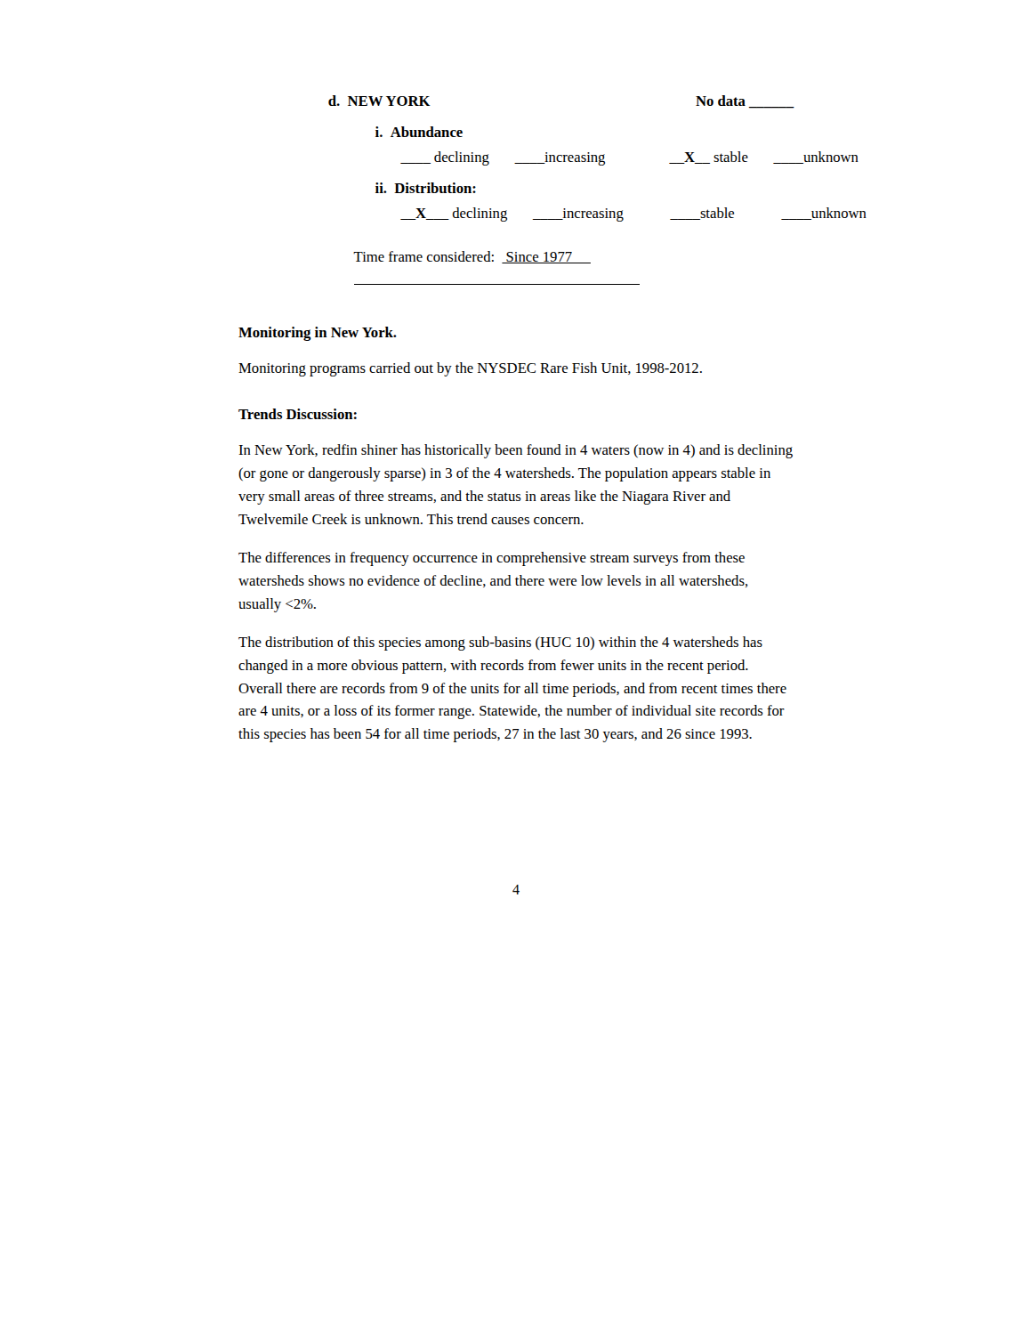d. NEW YORK No data ______
i. Abundance
____ declining ____increasing __X__ stable ____unknown
ii. Distribution:
__X___ declining ____increasing ____stable ____unknown
Time frame considered: Since 1977
Monitoring in New York.
Monitoring programs carried out by the NYSDEC Rare Fish Unit, 1998-2012.
Trends Discussion:
In New York, redfin shiner has historically been found in 4 waters (now in 4) and is declining (or gone or dangerously sparse) in 3 of the 4 watersheds. The population appears stable in very small areas of three streams, and the status in areas like the Niagara River and Twelvemile Creek is unknown. This trend causes concern.
The differences in frequency occurrence in comprehensive stream surveys from these watersheds shows no evidence of decline, and there were low levels in all watersheds, usually <2%.
The distribution of this species among sub-basins (HUC 10) within the 4 watersheds has changed in a more obvious pattern, with records from fewer units in the recent period. Overall there are records from 9 of the units for all time periods, and from recent times there are 4 units, or a loss of its former range. Statewide, the number of individual site records for this species has been 54 for all time periods, 27 in the last 30 years, and 26 since 1993.
4